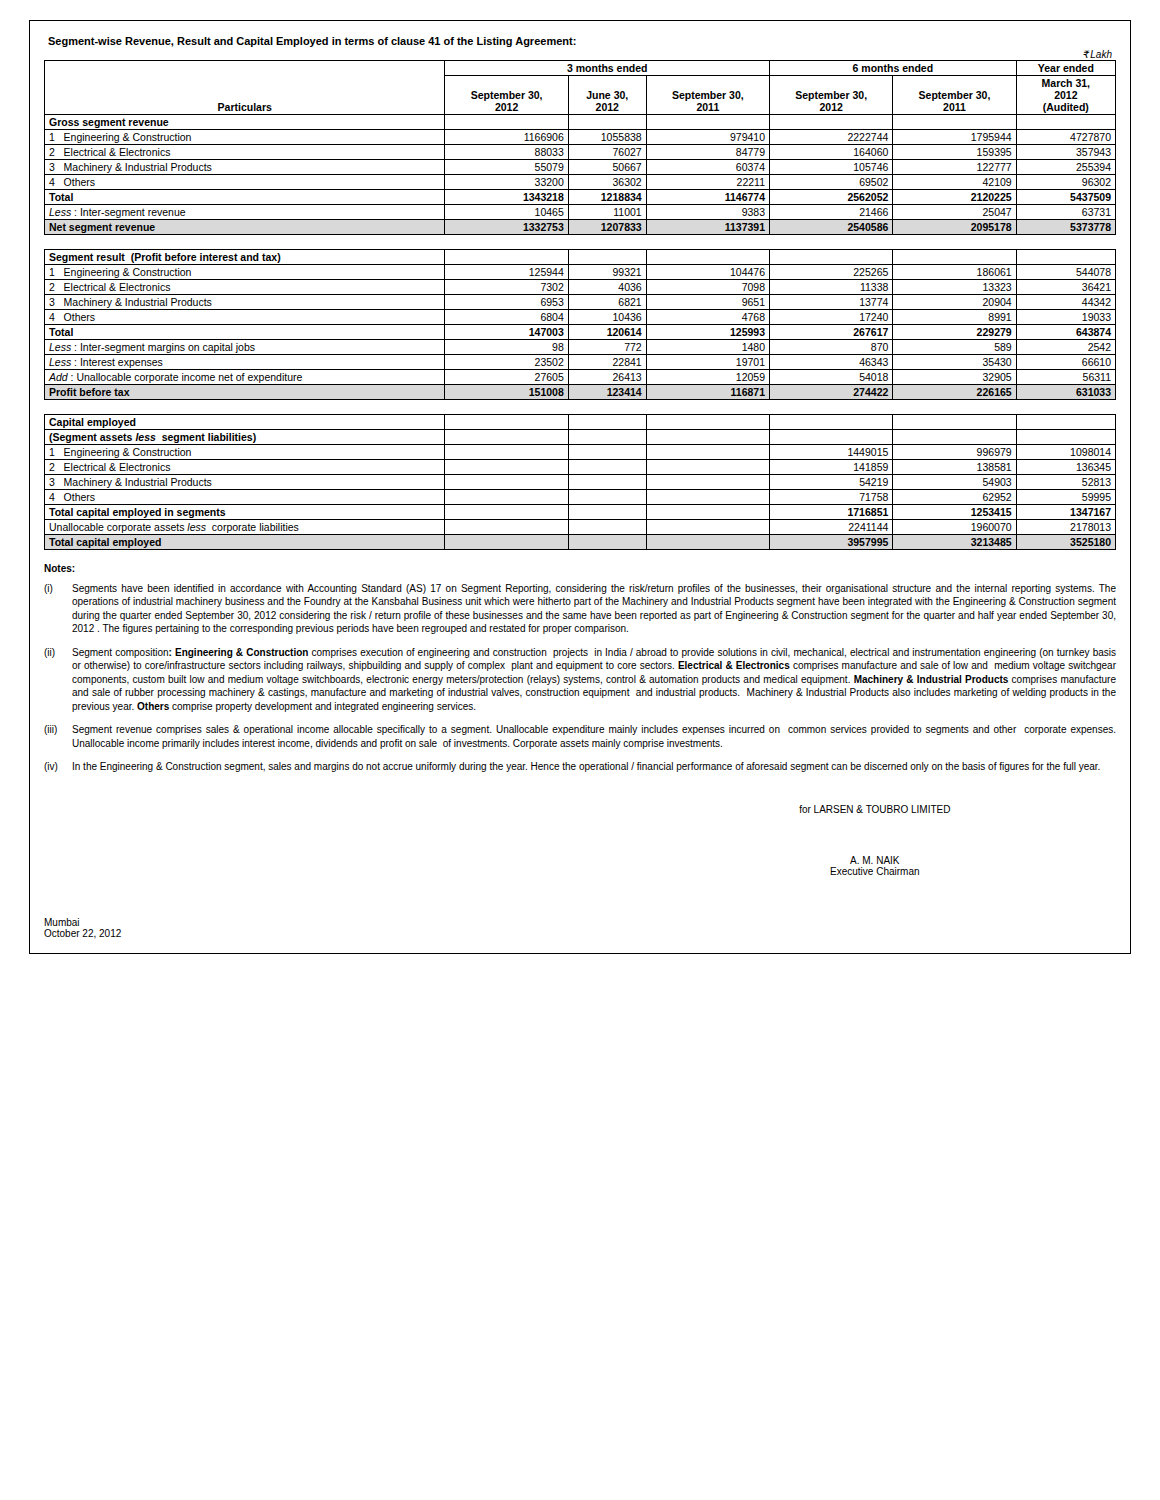Segment-wise Revenue, Result and Capital Employed in terms of clause 41 of the Listing Agreement:
₹ Lakh
| Particulars | 3 months ended | 6 months ended | Year ended |
| --- | --- | --- | --- |
| September 30, 2012 | June 30, 2012 | September 30, 2011 | September 30, 2012 | September 30, 2011 | March 31, 2012 (Audited) |
| Gross segment revenue | | | | | | |
| 1 Engineering & Construction | 1166906 | 1055838 | 979410 | 2222744 | 1795944 | 4727870 |
| 2 Electrical & Electronics | 88033 | 76027 | 84779 | 164060 | 159395 | 357943 |
| 3 Machinery & Industrial Products | 55079 | 50667 | 60374 | 105746 | 122777 | 255394 |
| 4 Others | 33200 | 36302 | 22211 | 69502 | 42109 | 96302 |
| Total | 1343218 | 1218834 | 1146774 | 2562052 | 2120225 | 5437509 |
| Less : Inter-segment revenue | 10465 | 11001 | 9383 | 21466 | 25047 | 63731 |
| Net segment revenue | 1332753 | 1207833 | 1137391 | 2540586 | 2095178 | 5373778 |
| Segment result (Profit before interest and tax) | | | | | | |
| 1 Engineering & Construction | 125944 | 99321 | 104476 | 225265 | 186061 | 544078 |
| 2 Electrical & Electronics | 7302 | 4036 | 7098 | 11338 | 13323 | 36421 |
| 3 Machinery & Industrial Products | 6953 | 6821 | 9651 | 13774 | 20904 | 44342 |
| 4 Others | 6804 | 10436 | 4768 | 17240 | 8991 | 19033 |
| Total | 147003 | 120614 | 125993 | 267617 | 229279 | 643874 |
| Less : Inter-segment margins on capital jobs | 98 | 772 | 1480 | 870 | 589 | 2542 |
| Less : Interest expenses | 23502 | 22841 | 19701 | 46343 | 35430 | 66610 |
| Add : Unallocable corporate income net of expenditure | 27605 | 26413 | 12059 | 54018 | 32905 | 56311 |
| Profit before tax | 151008 | 123414 | 116871 | 274422 | 226165 | 631033 |
| Capital employed | | | | | | |
| (Segment assets less segment liabilities) | | | | | | |
| 1 Engineering & Construction | | | | 1449015 | 996979 | 1098014 |
| 2 Electrical & Electronics | | | | 141859 | 138581 | 136345 |
| 3 Machinery & Industrial Products | | | | 54219 | 54903 | 52813 |
| 4 Others | | | | 71758 | 62952 | 59995 |
| Total capital employed in segments | | | | 1716851 | 1253415 | 1347167 |
| Unallocable corporate assets less corporate liabilities | | | | 2241144 | 1960070 | 2178013 |
| Total capital employed | | | | 3957995 | 3213485 | 3525180 |
Notes:
(i)
Segments have been identified in accordance with Accounting Standard (AS) 17 on Segment Reporting, considering the risk/return profiles of the businesses, their organisational structure and the internal reporting systems. The operations of industrial machinery business and the Foundry at the Kansbahal Business unit which were hitherto part of the Machinery and Industrial Products segment have been integrated with the Engineering & Construction segment during the quarter ended September 30, 2012 considering the risk / return profile of these businesses and the same have been reported as part of Engineering & Construction segment for the quarter and half year ended September 30, 2012 . The figures pertaining to the corresponding previous periods have been regrouped and restated for proper comparison.
(ii)
Segment composition: Engineering & Construction comprises execution of engineering and construction projects in India / abroad to provide solutions in civil, mechanical, electrical and instrumentation engineering (on turnkey basis or otherwise) to core/infrastructure sectors including railways, shipbuilding and supply of complex plant and equipment to core sectors. Electrical & Electronics comprises manufacture and sale of low and medium voltage switchgear components, custom built low and medium voltage switchboards, electronic energy meters/protection (relays) systems, control & automation products and medical equipment. Machinery & Industrial Products comprises manufacture and sale of rubber processing machinery & castings, manufacture and marketing of industrial valves, construction equipment and industrial products. Machinery & Industrial Products also includes marketing of welding products in the previous year. Others comprise property development and integrated engineering services.
(iii)
Segment revenue comprises sales & operational income allocable specifically to a segment. Unallocable expenditure mainly includes expenses incurred on common services provided to segments and other corporate expenses. Unallocable income primarily includes interest income, dividends and profit on sale of investments. Corporate assets mainly comprise investments.
(iv)
In the Engineering & Construction segment, sales and margins do not accrue uniformly during the year. Hence the operational / financial performance of aforesaid segment can be discerned only on the basis of figures for the full year.
for LARSEN & TOUBRO LIMITED
A. M. NAIK
Executive Chairman
Mumbai
October 22, 2012